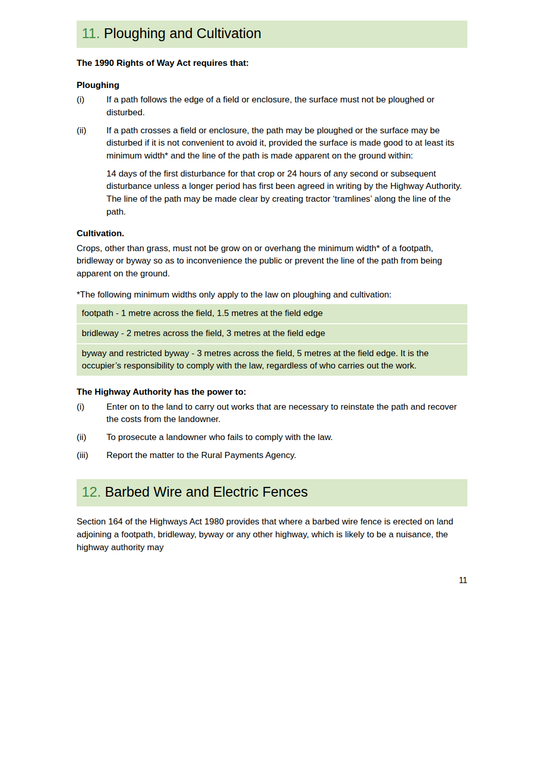11. Ploughing and Cultivation
The 1990 Rights of Way Act requires that:
Ploughing
(i) If a path follows the edge of a field or enclosure, the surface must not be ploughed or disturbed.
(ii) If a path crosses a field or enclosure, the path may be ploughed or the surface may be disturbed if it is not convenient to avoid it, provided the surface is made good to at least its minimum width* and the line of the path is made apparent on the ground within:
14 days of the first disturbance for that crop or 24 hours of any second or subsequent disturbance unless a longer period has first been agreed in writing by the Highway Authority. The line of the path may be made clear by creating tractor ‘tramlines’ along the line of the path.
Cultivation.
Crops, other than grass, must not be grow on or overhang the minimum width* of a footpath, bridleway or byway so as to inconvenience the public or prevent the line of the path from being apparent on the ground.
*The following minimum widths only apply to the law on ploughing and cultivation:
| footpath - 1 metre across the field, 1.5 metres at the field edge |
| bridleway - 2 metres across the field, 3 metres at the field edge |
| byway and restricted byway - 3 metres across the field, 5 metres at the field edge. It is the occupier’s responsibility to comply with the law, regardless of who carries out the work. |
The Highway Authority has the power to:
(i) Enter on to the land to carry out works that are necessary to reinstate the path and recover the costs from the landowner.
(ii) To prosecute a landowner who fails to comply with the law.
(iii) Report the matter to the Rural Payments Agency.
12. Barbed Wire and Electric Fences
Section 164 of the Highways Act 1980 provides that where a barbed wire fence is erected on land adjoining a footpath, bridleway, byway or any other highway, which is likely to be a nuisance, the highway authority may
11